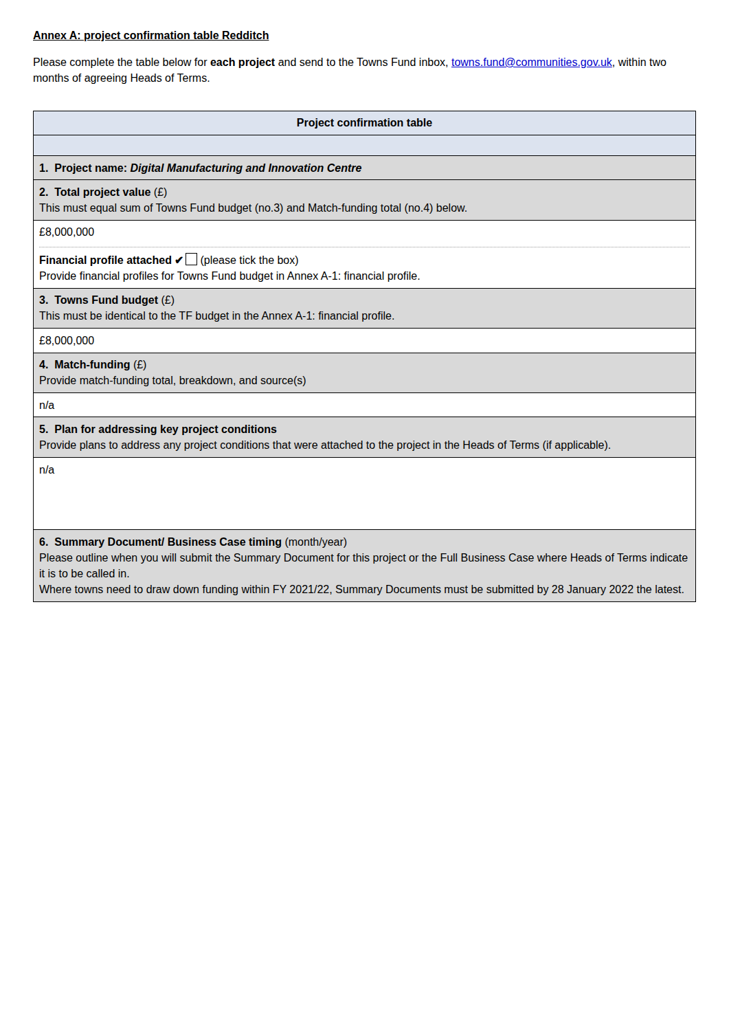Annex A: project confirmation table Redditch
Please complete the table below for each project and send to the Towns Fund inbox, towns.fund@communities.gov.uk, within two months of agreeing Heads of Terms.
| Project confirmation table |
| 1. Project name: Digital Manufacturing and Innovation Centre |
| 2. Total project value (£) This must equal sum of Towns Fund budget (no.3) and Match-funding total (no.4) below. |
| £8,000,000 Financial profile attached ✔ (please tick the box) Provide financial profiles for Towns Fund budget in Annex A-1: financial profile. |
| 3. Towns Fund budget (£) This must be identical to the TF budget in the Annex A-1: financial profile. |
| £8,000,000 |
| 4. Match-funding (£) Provide match-funding total, breakdown, and source(s) |
| n/a |
| 5. Plan for addressing key project conditions Provide plans to address any project conditions that were attached to the project in the Heads of Terms (if applicable). |
| n/a |
| 6. Summary Document/ Business Case timing (month/year) Please outline when you will submit the Summary Document for this project or the Full Business Case where Heads of Terms indicate it is to be called in. Where towns need to draw down funding within FY 2021/22, Summary Documents must be submitted by 28 January 2022 the latest. |